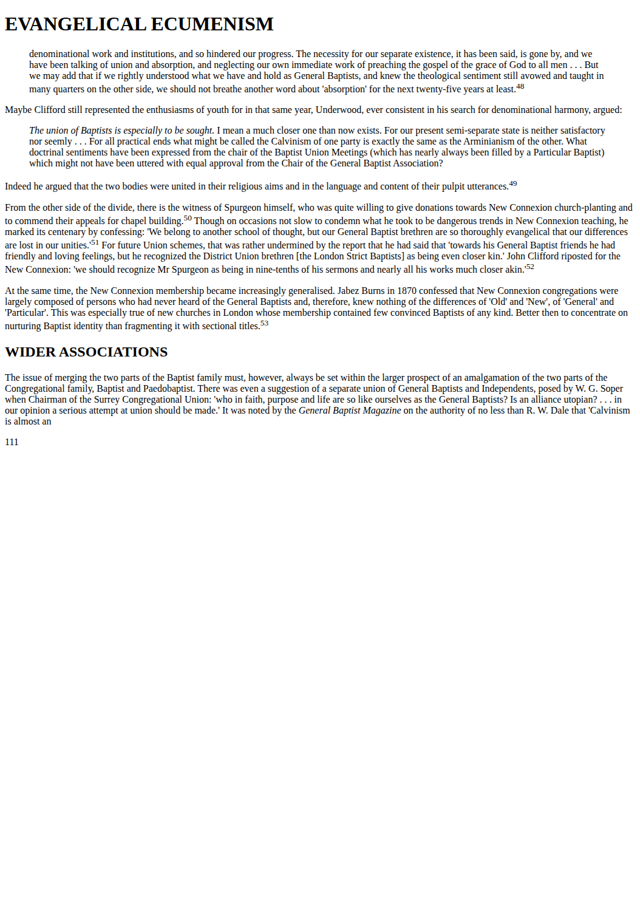EVANGELICAL ECUMENISM
denominational work and institutions, and so hindered our progress. The necessity for our separate existence, it has been said, is gone by, and we have been talking of union and absorption, and neglecting our own immediate work of preaching the gospel of the grace of God to all men . . . But we may add that if we rightly understood what we have and hold as General Baptists, and knew the theological sentiment still avowed and taught in many quarters on the other side, we should not breathe another word about 'absorption' for the next twenty-five years at least.48
Maybe Clifford still represented the enthusiasms of youth for in that same year, Underwood, ever consistent in his search for denominational harmony, argued:
The union of Baptists is especially to be sought. I mean a much closer one than now exists. For our present semi-separate state is neither satisfactory nor seemly . . . For all practical ends what might be called the Calvinism of one party is exactly the same as the Arminianism of the other. What doctrinal sentiments have been expressed from the chair of the Baptist Union Meetings (which has nearly always been filled by a Particular Baptist) which might not have been uttered with equal approval from the Chair of the General Baptist Association?
Indeed he argued that the two bodies were united in their religious aims and in the language and content of their pulpit utterances.49
From the other side of the divide, there is the witness of Spurgeon himself, who was quite willing to give donations towards New Connexion church-planting and to commend their appeals for chapel building.50 Though on occasions not slow to condemn what he took to be dangerous trends in New Connexion teaching, he marked its centenary by confessing: 'We belong to another school of thought, but our General Baptist brethren are so thoroughly evangelical that our differences are lost in our unities.'51 For future Union schemes, that was rather undermined by the report that he had said that 'towards his General Baptist friends he had friendly and loving feelings, but he recognized the District Union brethren [the London Strict Baptists] as being even closer kin.' John Clifford riposted for the New Connexion: 'we should recognize Mr Spurgeon as being in nine-tenths of his sermons and nearly all his works much closer akin.'52
At the same time, the New Connexion membership became increasingly generalised. Jabez Burns in 1870 confessed that New Connexion congregations were largely composed of persons who had never heard of the General Baptists and, therefore, knew nothing of the differences of 'Old' and 'New', of 'General' and 'Particular'. This was especially true of new churches in London whose membership contained few convinced Baptists of any kind. Better then to concentrate on nurturing Baptist identity than fragmenting it with sectional titles.53
WIDER ASSOCIATIONS
The issue of merging the two parts of the Baptist family must, however, always be set within the larger prospect of an amalgamation of the two parts of the Congregational family, Baptist and Paedobaptist. There was even a suggestion of a separate union of General Baptists and Independents, posed by W. G. Soper when Chairman of the Surrey Congregational Union: 'who in faith, purpose and life are so like ourselves as the General Baptists? Is an alliance utopian? . . . in our opinion a serious attempt at union should be made.' It was noted by the General Baptist Magazine on the authority of no less than R. W. Dale that 'Calvinism is almost an
111